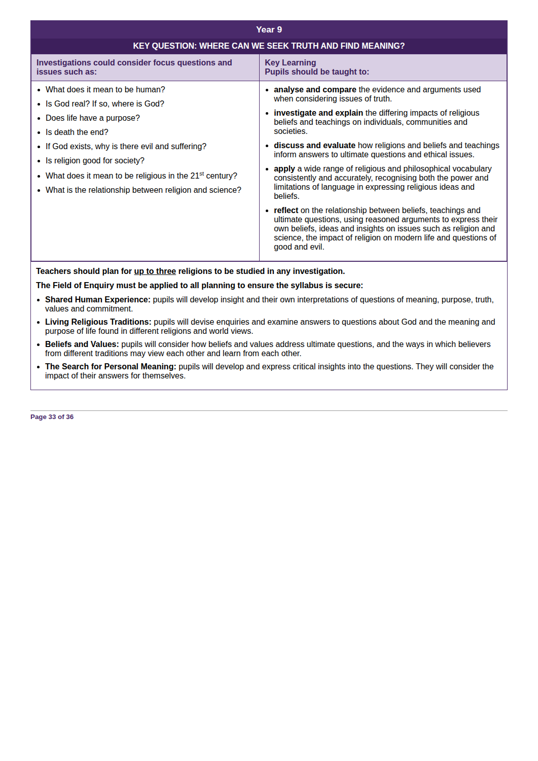| Year 9 |
| KEY QUESTION: WHERE CAN WE SEEK TRUTH AND FIND MEANING? |
| Investigations could consider focus questions and issues such as: | Key Learning Pupils should be taught to: |
| What does it mean to be human? Is God real? If so, where is God? Does life have a purpose? Is death the end? If God exists, why is there evil and suffering? Is religion good for society? What does it mean to be religious in the 21 st century? What is the relationship between religion and science? | analyse and compare the evidence and arguments used when considering issues of truth. investigate and explain the differing impacts of religious beliefs and teachings on individuals, communities and societies. discuss and evaluate how religions and beliefs and teachings inform answers to ultimate questions and ethical issues. apply a wide range of religious and philosophical vocabulary consistently and accurately, recognising both the power and limitations of language in expressing religious ideas and beliefs. reflect on the relationship between beliefs, teachings and ultimate questions, using reasoned arguments to express their own beliefs, ideas and insights on issues such as religion and science, the impact of religion on modern life and questions of good and evil. |
Teachers should plan for up to three religions to be studied in any investigation.
The Field of Enquiry must be applied to all planning to ensure the syllabus is secure:
Shared Human Experience: pupils will develop insight and their own interpretations of questions of meaning, purpose, truth, values and commitment.
Living Religious Traditions: pupils will devise enquiries and examine answers to questions about God and the meaning and purpose of life found in different religions and world views.
Beliefs and Values: pupils will consider how beliefs and values address ultimate questions, and the ways in which believers from different traditions may view each other and learn from each other.
The Search for Personal Meaning: pupils will develop and express critical insights into the questions. They will consider the impact of their answers for themselves.
Page 33 of 36